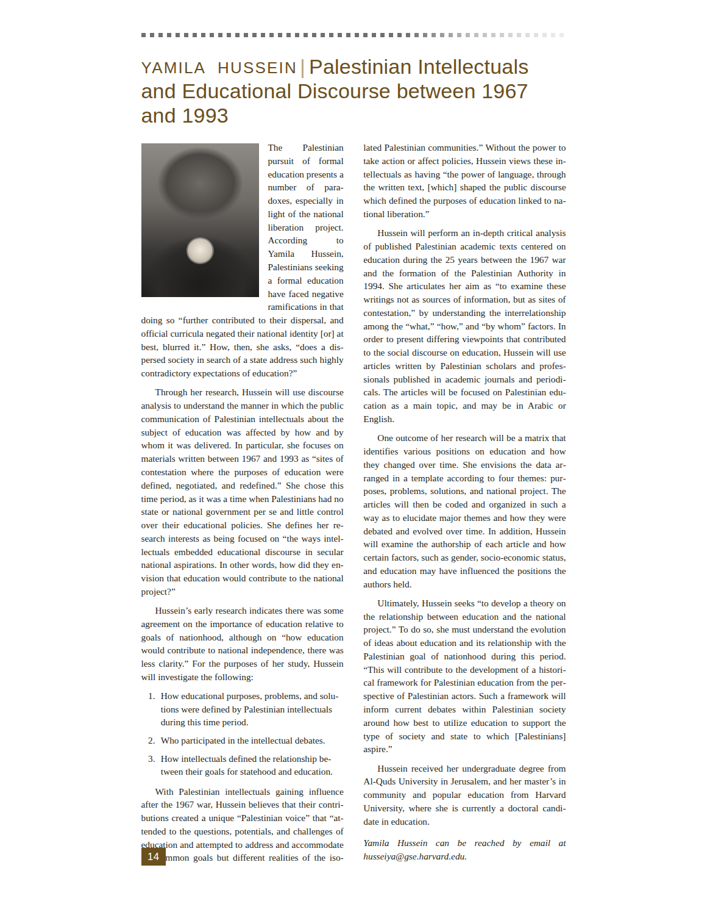YAMILA HUSSEIN|Palestinian Intellectuals and Educational Discourse between 1967 and 1993
The Palestinian pursuit of formal education presents a number of paradoxes, especially in light of the national liberation project. According to Yamila Hussein, Palestinians seeking a formal education have faced negative ramifications in that doing so “further contributed to their dispersal, and official curricula negated their national identity [or] at best, blurred it.” How, then, she asks, “does a dispersed society in search of a state address such highly contradictory expectations of education?”
Through her research, Hussein will use discourse analysis to understand the manner in which the public communication of Palestinian intellectuals about the subject of education was affected by how and by whom it was delivered. In particular, she focuses on materials written between 1967 and 1993 as “sites of contestation where the purposes of education were defined, negotiated, and redefined.” She chose this time period, as it was a time when Palestinians had no state or national government per se and little control over their educational policies. She defines her research interests as being focused on “the ways intellectuals embedded educational discourse in secular national aspirations. In other words, how did they envision that education would contribute to the national project?”
Hussein’s early research indicates there was some agreement on the importance of education relative to goals of nationhood, although on “how education would contribute to national independence, there was less clarity.” For the purposes of her study, Hussein will investigate the following:
How educational purposes, problems, and solutions were defined by Palestinian intellectuals during this time period.
Who participated in the intellectual debates.
How intellectuals defined the relationship between their goals for statehood and education.
With Palestinian intellectuals gaining influence after the 1967 war, Hussein believes that their contributions created a unique “Palestinian voice” that “attended to the questions, potentials, and challenges of education and attempted to address and accommodate the common goals but different realities of the isolated Palestinian communities.” Without the power to take action or affect policies, Hussein views these intellectuals as having “the power of language, through the written text, [which] shaped the public discourse which defined the purposes of education linked to national liberation.”
Hussein will perform an in-depth critical analysis of published Palestinian academic texts centered on education during the 25 years between the 1967 war and the formation of the Palestinian Authority in 1994. She articulates her aim as “to examine these writings not as sources of information, but as sites of contestation,” by understanding the interrelationship among the “what,” “how,” and “by whom” factors. In order to present differing viewpoints that contributed to the social discourse on education, Hussein will use articles written by Palestinian scholars and professionals published in academic journals and periodicals. The articles will be focused on Palestinian education as a main topic, and may be in Arabic or English.
One outcome of her research will be a matrix that identifies various positions on education and how they changed over time. She envisions the data arranged in a template according to four themes: purposes, problems, solutions, and national project. The articles will then be coded and organized in such a way as to elucidate major themes and how they were debated and evolved over time. In addition, Hussein will examine the authorship of each article and how certain factors, such as gender, socio-economic status, and education may have influenced the positions the authors held.
Ultimately, Hussein seeks “to develop a theory on the relationship between education and the national project.” To do so, she must understand the evolution of ideas about education and its relationship with the Palestinian goal of nationhood during this period. “This will contribute to the development of a historical framework for Palestinian education from the perspective of Palestinian actors. Such a framework will inform current debates within Palestinian society around how best to utilize education to support the type of society and state to which [Palestinians] aspire.”
Hussein received her undergraduate degree from Al-Quds University in Jerusalem, and her master’s in community and popular education from Harvard University, where she is currently a doctoral candidate in education.
Yamila Hussein can be reached by email at husseiya@gse.harvard.edu.
14